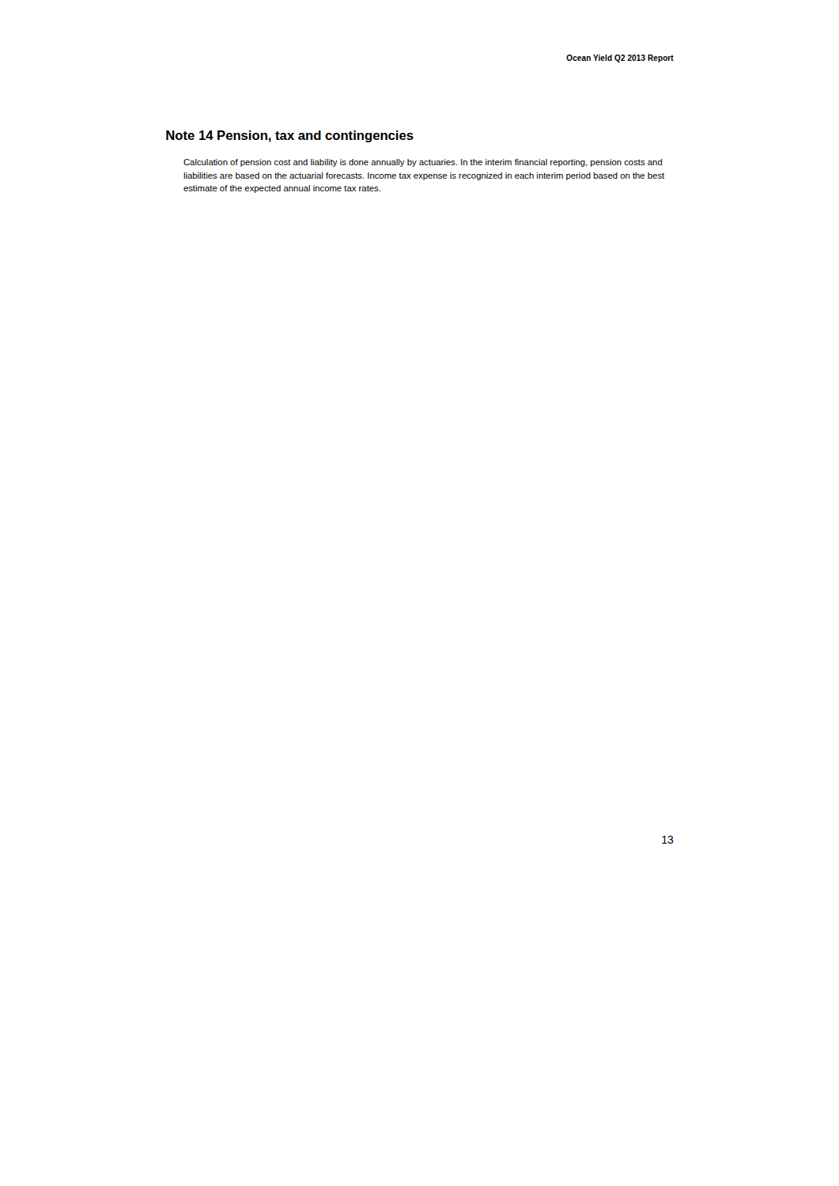Ocean Yield Q2 2013 Report
Note 14 Pension, tax and contingencies
Calculation of pension cost and liability is done annually by actuaries. In the interim financial reporting, pension costs and liabilities are based on the actuarial forecasts. Income tax expense is recognized in each interim period based on the best estimate of the expected annual income tax rates.
13